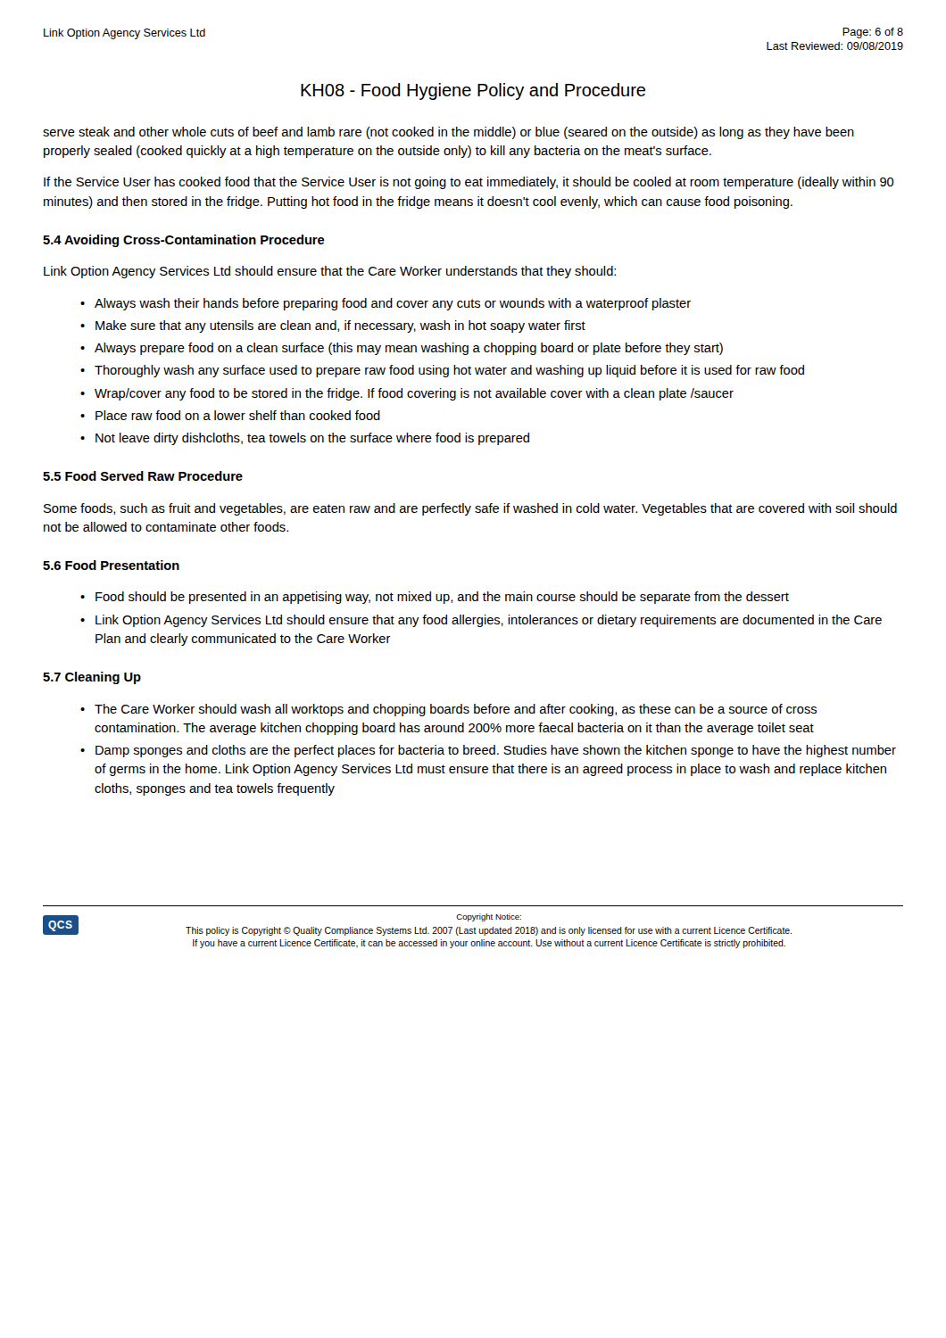Link Option Agency Services Ltd
Page: 6 of 8
Last Reviewed: 09/08/2019
KH08 - Food Hygiene Policy and Procedure
serve steak and other whole cuts of beef and lamb rare (not cooked in the middle) or blue (seared on the outside) as long as they have been properly sealed (cooked quickly at a high temperature on the outside only) to kill any bacteria on the meat's surface.
If the Service User has cooked food that the Service User is not going to eat immediately, it should be cooled at room temperature (ideally within 90 minutes) and then stored in the fridge. Putting hot food in the fridge means it doesn't cool evenly, which can cause food poisoning.
5.4 Avoiding Cross-Contamination Procedure
Link Option Agency Services Ltd should ensure that the Care Worker understands that they should:
Always wash their hands before preparing food and cover any cuts or wounds with a waterproof plaster
Make sure that any utensils are clean and, if necessary, wash in hot soapy water first
Always prepare food on a clean surface (this may mean washing a chopping board or plate before they start)
Thoroughly wash any surface used to prepare raw food using hot water and washing up liquid before it is used for raw food
Wrap/cover any food to be stored in the fridge. If food covering is not available cover with a clean plate /saucer
Place raw food on a lower shelf than cooked food
Not leave dirty dishcloths, tea towels on the surface where food is prepared
5.5 Food Served Raw Procedure
Some foods, such as fruit and vegetables, are eaten raw and are perfectly safe if washed in cold water. Vegetables that are covered with soil should not be allowed to contaminate other foods.
5.6 Food Presentation
Food should be presented in an appetising way, not mixed up, and the main course should be separate from the dessert
Link Option Agency Services Ltd should ensure that any food allergies, intolerances or dietary requirements are documented in the Care Plan and clearly communicated to the Care Worker
5.7 Cleaning Up
The Care Worker should wash all worktops and chopping boards before and after cooking, as these can be a source of cross contamination. The average kitchen chopping board has around 200% more faecal bacteria on it than the average toilet seat
Damp sponges and cloths are the perfect places for bacteria to breed. Studies have shown the kitchen sponge to have the highest number of germs in the home. Link Option Agency Services Ltd must ensure that there is an agreed process in place to wash and replace kitchen cloths, sponges and tea towels frequently
QCS
Copyright Notice:
This policy is Copyright © Quality Compliance Systems Ltd. 2007 (Last updated 2018) and is only licensed for use with a current Licence Certificate.
If you have a current Licence Certificate, it can be accessed in your online account. Use without a current Licence Certificate is strictly prohibited.